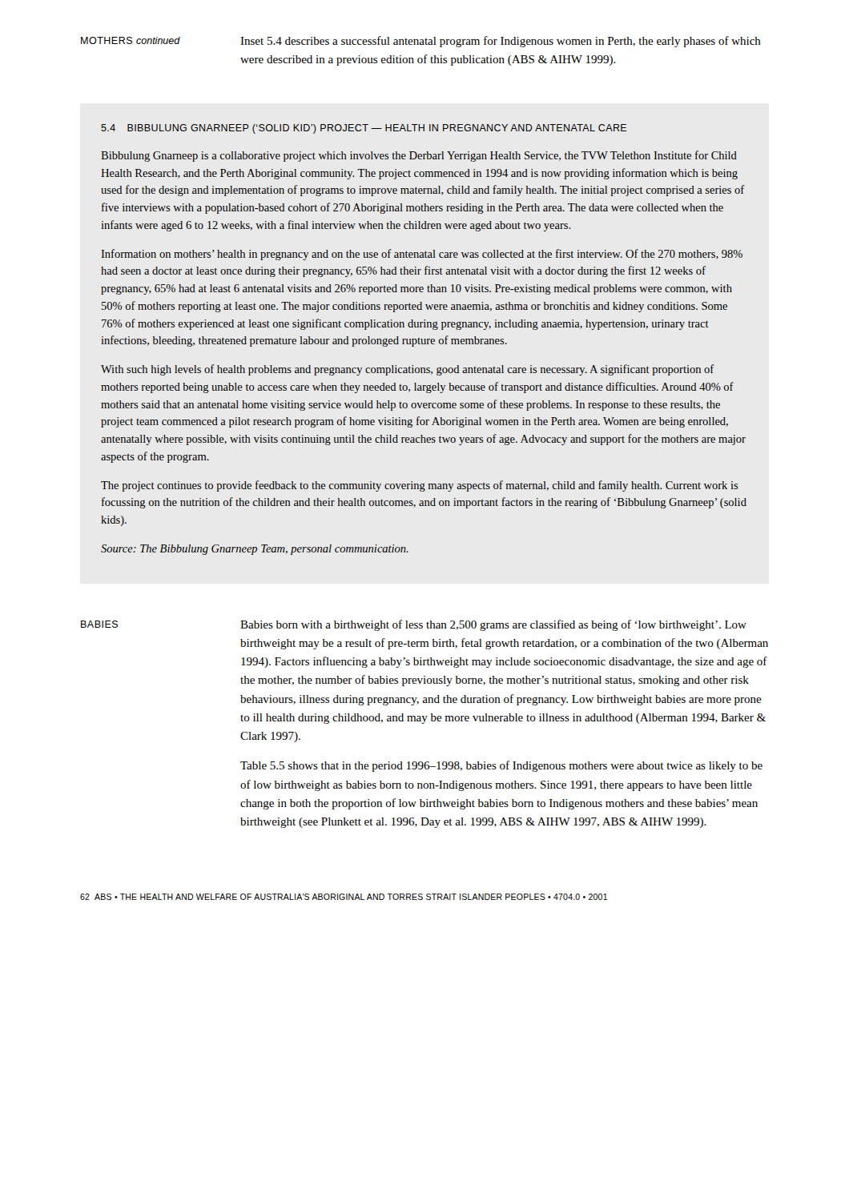MOTHERS continued
Inset 5.4 describes a successful antenatal program for Indigenous women in Perth, the early phases of which were described in a previous edition of this publication (ABS & AIHW 1999).
5.4 BIBBULUNG GNARNEEP (‘SOLID KID’) PROJECT — HEALTH IN PREGNANCY AND ANTENATAL CARE
Bibbulung Gnarneep is a collaborative project which involves the Derbarl Yerrigan Health Service, the TVW Telethon Institute for Child Health Research, and the Perth Aboriginal community. The project commenced in 1994 and is now providing information which is being used for the design and implementation of programs to improve maternal, child and family health. The initial project comprised a series of five interviews with a population-based cohort of 270 Aboriginal mothers residing in the Perth area. The data were collected when the infants were aged 6 to 12 weeks, with a final interview when the children were aged about two years.
Information on mothers’ health in pregnancy and on the use of antenatal care was collected at the first interview. Of the 270 mothers, 98% had seen a doctor at least once during their pregnancy, 65% had their first antenatal visit with a doctor during the first 12 weeks of pregnancy, 65% had at least 6 antenatal visits and 26% reported more than 10 visits. Pre-existing medical problems were common, with 50% of mothers reporting at least one. The major conditions reported were anaemia, asthma or bronchitis and kidney conditions. Some 76% of mothers experienced at least one significant complication during pregnancy, including anaemia, hypertension, urinary tract infections, bleeding, threatened premature labour and prolonged rupture of membranes.
With such high levels of health problems and pregnancy complications, good antenatal care is necessary. A significant proportion of mothers reported being unable to access care when they needed to, largely because of transport and distance difficulties. Around 40% of mothers said that an antenatal home visiting service would help to overcome some of these problems. In response to these results, the project team commenced a pilot research program of home visiting for Aboriginal women in the Perth area. Women are being enrolled, antenatally where possible, with visits continuing until the child reaches two years of age. Advocacy and support for the mothers are major aspects of the program.
The project continues to provide feedback to the community covering many aspects of maternal, child and family health. Current work is focussing on the nutrition of the children and their health outcomes, and on important factors in the rearing of ‘Bibbulung Gnarneep’ (solid kids).
Source: The Bibbulung Gnarneep Team, personal communication.
BABIES
Babies born with a birthweight of less than 2,500 grams are classified as being of ‘low birthweight’. Low birthweight may be a result of pre-term birth, fetal growth retardation, or a combination of the two (Alberman 1994). Factors influencing a baby’s birthweight may include socioeconomic disadvantage, the size and age of the mother, the number of babies previously borne, the mother’s nutritional status, smoking and other risk behaviours, illness during pregnancy, and the duration of pregnancy. Low birthweight babies are more prone to ill health during childhood, and may be more vulnerable to illness in adulthood (Alberman 1994, Barker & Clark 1997).
Table 5.5 shows that in the period 1996–1998, babies of Indigenous mothers were about twice as likely to be of low birthweight as babies born to non-Indigenous mothers. Since 1991, there appears to have been little change in both the proportion of low birthweight babies born to Indigenous mothers and these babies’ mean birthweight (see Plunkett et al. 1996, Day et al. 1999, ABS & AIHW 1997, ABS & AIHW 1999).
62 ABS • THE HEALTH AND WELFARE OF AUSTRALIA'S ABORIGINAL AND TORRES STRAIT ISLANDER PEOPLES • 4704.0 • 2001